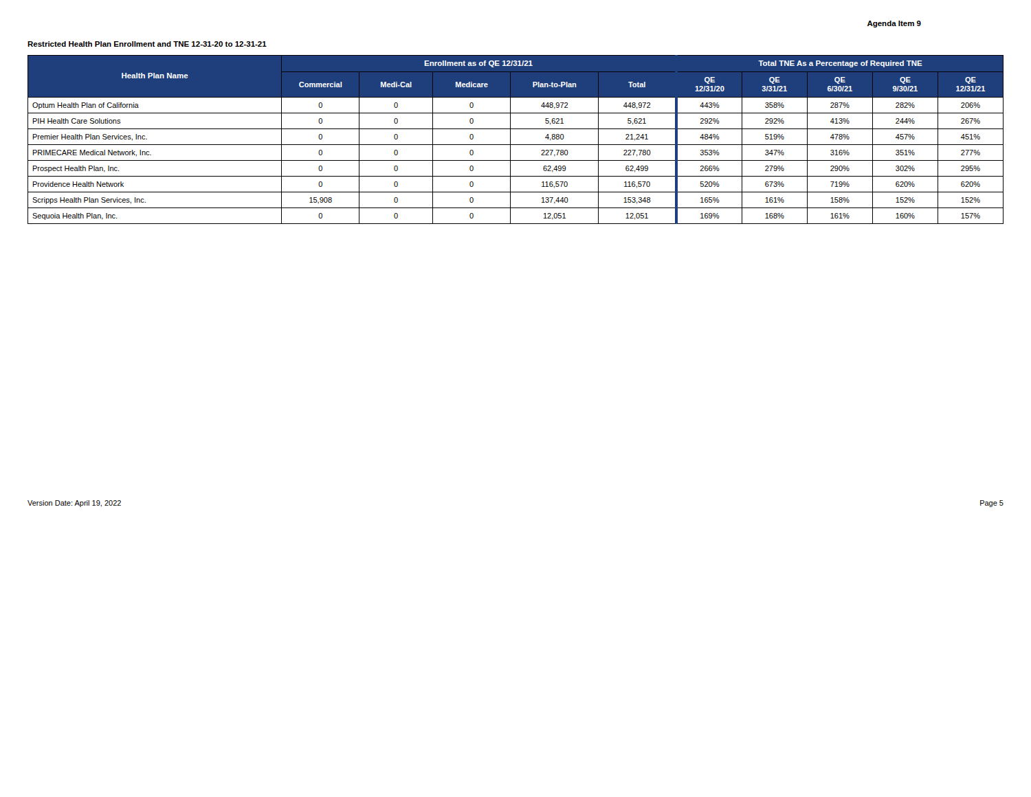Agenda Item 9
Restricted Health Plan Enrollment and TNE 12-31-20 to 12-31-21
| Health Plan Name | Enrollment as of QE 12/31/21 | Total TNE As a Percentage of Required TNE |
| --- | --- | --- |
| Commercial | Medi-Cal | Medicare | Plan-to-Plan | Total | QE 12/31/20 | QE 3/31/21 | QE 6/30/21 | QE 9/30/21 | QE 12/31/21 |
| Optum Health Plan of California | 0 | 0 | 0 | 448,972 | 448,972 | 443% | 358% | 287% | 282% | 206% |
| PIH Health Care Solutions | 0 | 0 | 0 | 5,621 | 5,621 | 292% | 292% | 413% | 244% | 267% |
| Premier Health Plan Services, Inc. | 0 | 0 | 0 | 4,880 | 21,241 | 484% | 519% | 478% | 457% | 451% |
| PRIMECARE Medical Network, Inc. | 0 | 0 | 0 | 227,780 | 227,780 | 353% | 347% | 316% | 351% | 277% |
| Prospect Health Plan, Inc. | 0 | 0 | 0 | 62,499 | 62,499 | 266% | 279% | 290% | 302% | 295% |
| Providence Health Network | 0 | 0 | 0 | 116,570 | 116,570 | 520% | 673% | 719% | 620% | 620% |
| Scripps Health Plan Services, Inc. | 15,908 | 0 | 0 | 137,440 | 153,348 | 165% | 161% | 158% | 152% | 152% |
| Sequoia Health Plan, Inc. | 0 | 0 | 0 | 12,051 | 12,051 | 169% | 168% | 161% | 160% | 157% |
Version Date: April 19, 2022 Page 5